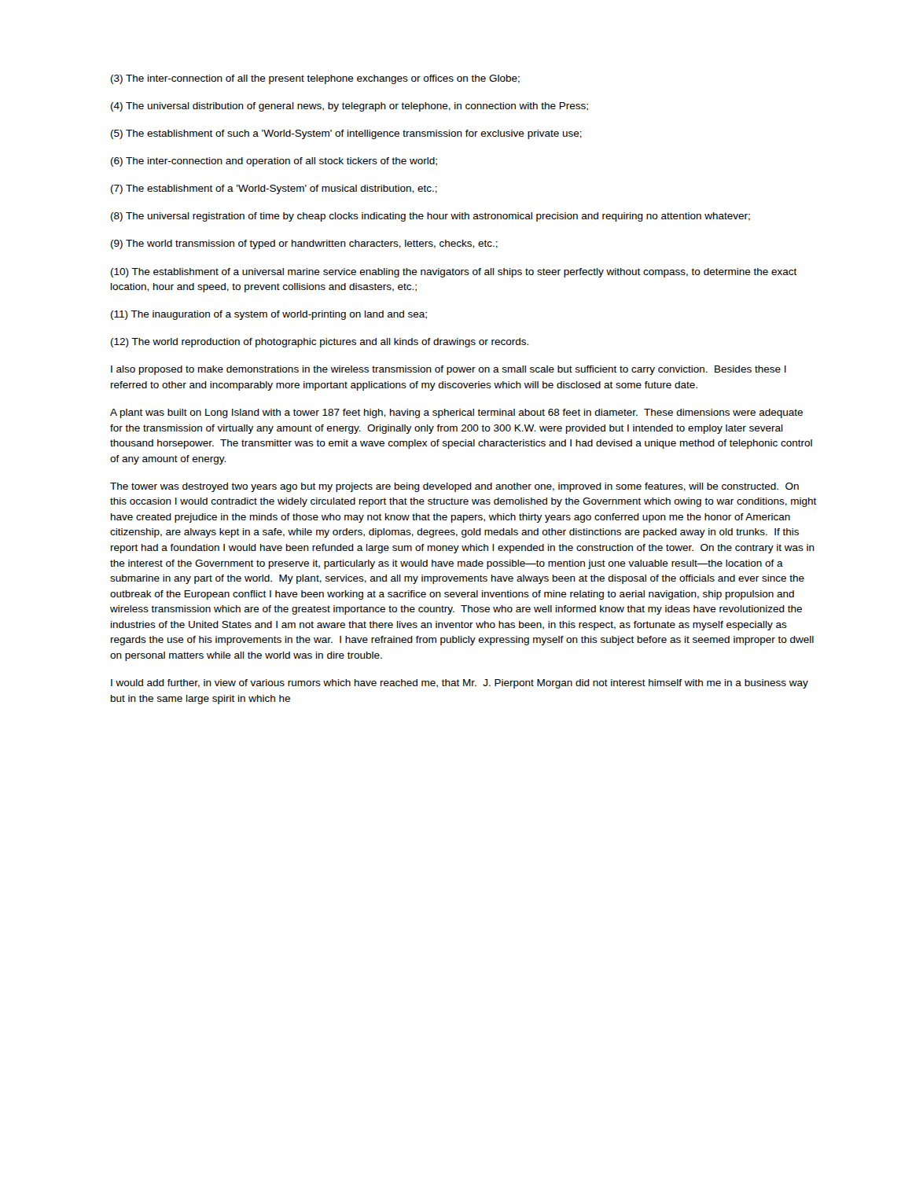(3) The inter-connection of all the present telephone exchanges or offices on the Globe;
(4) The universal distribution of general news, by telegraph or telephone, in connection with the Press;
(5) The establishment of such a 'World-System' of intelligence transmission for exclusive private use;
(6) The inter-connection and operation of all stock tickers of the world;
(7) The establishment of a 'World-System' of musical distribution, etc.;
(8) The universal registration of time by cheap clocks indicating the hour with astronomical precision and requiring no attention whatever;
(9) The world transmission of typed or handwritten characters, letters, checks, etc.;
(10) The establishment of a universal marine service enabling the navigators of all ships to steer perfectly without compass, to determine the exact location, hour and speed, to prevent collisions and disasters, etc.;
(11) The inauguration of a system of world-printing on land and sea;
(12) The world reproduction of photographic pictures and all kinds of drawings or records.
I also proposed to make demonstrations in the wireless transmission of power on a small scale but sufficient to carry conviction. Besides these I referred to other and incomparably more important applications of my discoveries which will be disclosed at some future date.
A plant was built on Long Island with a tower 187 feet high, having a spherical terminal about 68 feet in diameter. These dimensions were adequate for the transmission of virtually any amount of energy. Originally only from 200 to 300 K.W. were provided but I intended to employ later several thousand horsepower. The transmitter was to emit a wave complex of special characteristics and I had devised a unique method of telephonic control of any amount of energy.
The tower was destroyed two years ago but my projects are being developed and another one, improved in some features, will be constructed. On this occasion I would contradict the widely circulated report that the structure was demolished by the Government which owing to war conditions, might have created prejudice in the minds of those who may not know that the papers, which thirty years ago conferred upon me the honor of American citizenship, are always kept in a safe, while my orders, diplomas, degrees, gold medals and other distinctions are packed away in old trunks. If this report had a foundation I would have been refunded a large sum of money which I expended in the construction of the tower. On the contrary it was in the interest of the Government to preserve it, particularly as it would have made possible—to mention just one valuable result—the location of a submarine in any part of the world. My plant, services, and all my improvements have always been at the disposal of the officials and ever since the outbreak of the European conflict I have been working at a sacrifice on several inventions of mine relating to aerial navigation, ship propulsion and wireless transmission which are of the greatest importance to the country. Those who are well informed know that my ideas have revolutionized the industries of the United States and I am not aware that there lives an inventor who has been, in this respect, as fortunate as myself especially as regards the use of his improvements in the war. I have refrained from publicly expressing myself on this subject before as it seemed improper to dwell on personal matters while all the world was in dire trouble.
I would add further, in view of various rumors which have reached me, that Mr. J. Pierpont Morgan did not interest himself with me in a business way but in the same large spirit in which he